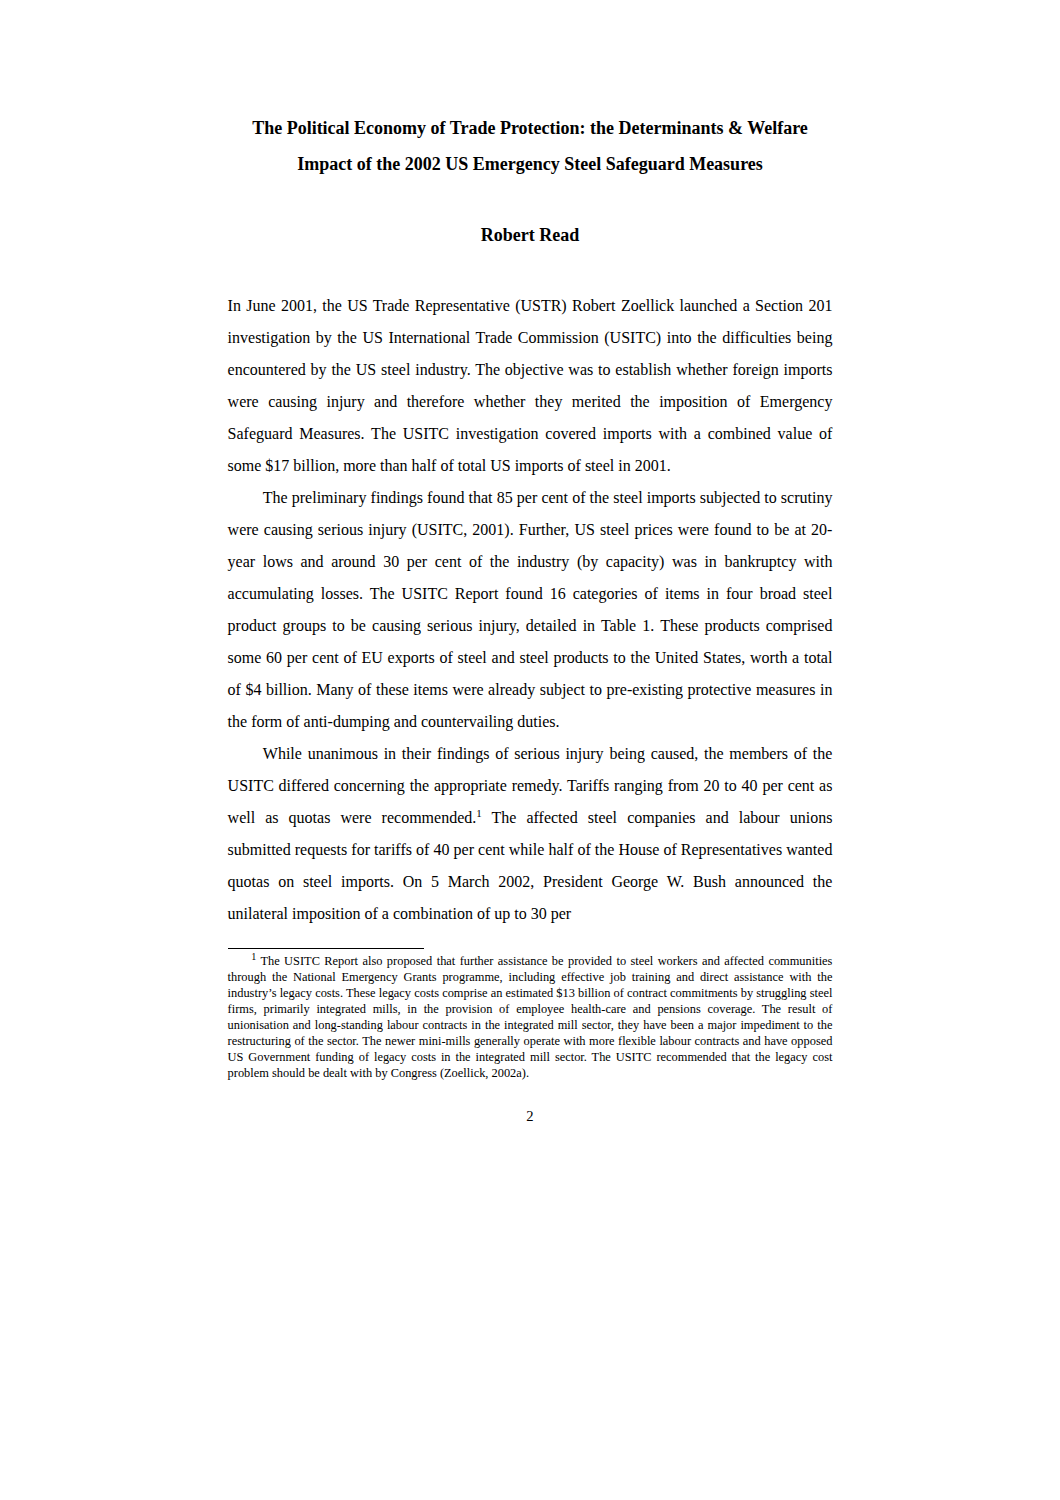The Political Economy of Trade Protection: the Determinants & Welfare
Impact of the 2002 US Emergency Steel Safeguard Measures
Robert Read
In June 2001, the US Trade Representative (USTR) Robert Zoellick launched a Section 201 investigation by the US International Trade Commission (USITC) into the difficulties being encountered by the US steel industry. The objective was to establish whether foreign imports were causing injury and therefore whether they merited the imposition of Emergency Safeguard Measures. The USITC investigation covered imports with a combined value of some $17 billion, more than half of total US imports of steel in 2001.
The preliminary findings found that 85 per cent of the steel imports subjected to scrutiny were causing serious injury (USITC, 2001). Further, US steel prices were found to be at 20-year lows and around 30 per cent of the industry (by capacity) was in bankruptcy with accumulating losses. The USITC Report found 16 categories of items in four broad steel product groups to be causing serious injury, detailed in Table 1. These products comprised some 60 per cent of EU exports of steel and steel products to the United States, worth a total of $4 billion. Many of these items were already subject to pre-existing protective measures in the form of anti-dumping and countervailing duties.
While unanimous in their findings of serious injury being caused, the members of the USITC differed concerning the appropriate remedy. Tariffs ranging from 20 to 40 per cent as well as quotas were recommended.1 The affected steel companies and labour unions submitted requests for tariffs of 40 per cent while half of the House of Representatives wanted quotas on steel imports. On 5 March 2002, President George W. Bush announced the unilateral imposition of a combination of up to 30 per
1 The USITC Report also proposed that further assistance be provided to steel workers and affected communities through the National Emergency Grants programme, including effective job training and direct assistance with the industry’s legacy costs. These legacy costs comprise an estimated $13 billion of contract commitments by struggling steel firms, primarily integrated mills, in the provision of employee health-care and pensions coverage. The result of unionisation and long-standing labour contracts in the integrated mill sector, they have been a major impediment to the restructuring of the sector. The newer mini-mills generally operate with more flexible labour contracts and have opposed US Government funding of legacy costs in the integrated mill sector. The USITC recommended that the legacy cost problem should be dealt with by Congress (Zoellick, 2002a).
2